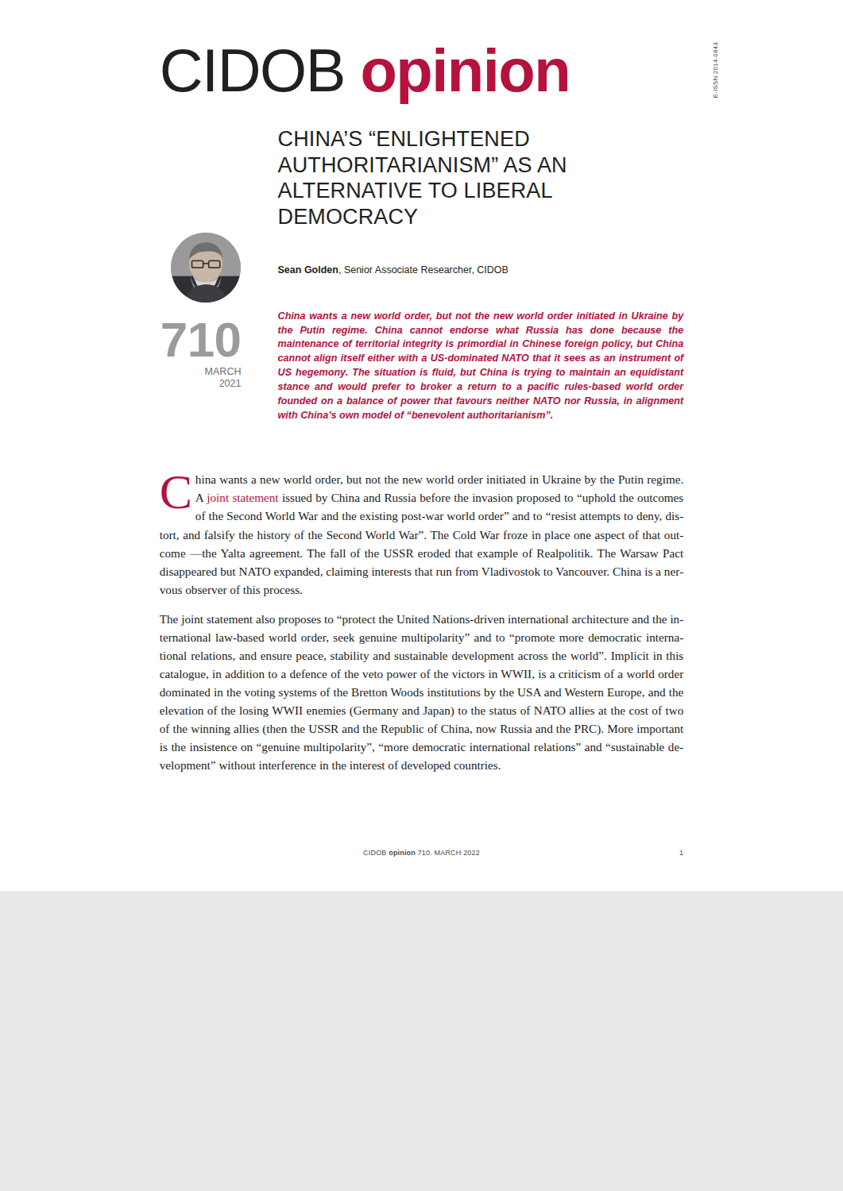E-ISSN 2014-0843
CIDOB opinion
710
MARCH
2021
CHINA’S “ENLIGHTENED AUTHORITARIANISM” AS AN ALTERNATIVE TO LIBERAL DEMOCRACY
Sean Golden, Senior Associate Researcher, CIDOB
China wants a new world order, but not the new world order initiated in Ukraine by the Putin regime. China cannot endorse what Russia has done because the maintenance of territorial integrity is primordial in Chinese foreign policy, but China cannot align itself either with a US-dominated NATO that it sees as an instrument of US hegemony. The situation is fluid, but China is trying to maintain an equidistant stance and would prefer to broker a return to a pacific rules-based world order founded on a balance of power that favours neither NATO nor Russia, in alignment with China’s own model of “benevolent authoritarianism”.
China wants a new world order, but not the new world order initiated in Ukraine by the Putin regime. A joint statement issued by China and Russia before the invasion proposed to “uphold the outcomes of the Second World War and the existing post-war world order” and to “resist attempts to deny, distort, and falsify the history of the Second World War”. The Cold War froze in place one aspect of that outcome —the Yalta agreement. The fall of the USSR eroded that example of Realpolitik. The Warsaw Pact disappeared but NATO expanded, claiming interests that run from Vladivostok to Vancouver. China is a nervous observer of this process.
The joint statement also proposes to “protect the United Nations-driven international architecture and the international law-based world order, seek genuine multipolarity” and to “promote more democratic international relations, and ensure peace, stability and sustainable development across the world”. Implicit in this catalogue, in addition to a defence of the veto power of the victors in WWII, is a criticism of a world order dominated in the voting systems of the Bretton Woods institutions by the USA and Western Europe, and the elevation of the losing WWII enemies (Germany and Japan) to the status of NATO allies at the cost of two of the winning allies (then the USSR and the Republic of China, now Russia and the PRC). More important is the insistence on “genuine multipolarity”, “more democratic international relations” and “sustainable development” without interference in the interest of developed countries.
CIDOB opinion 710. MARCH 2022
1